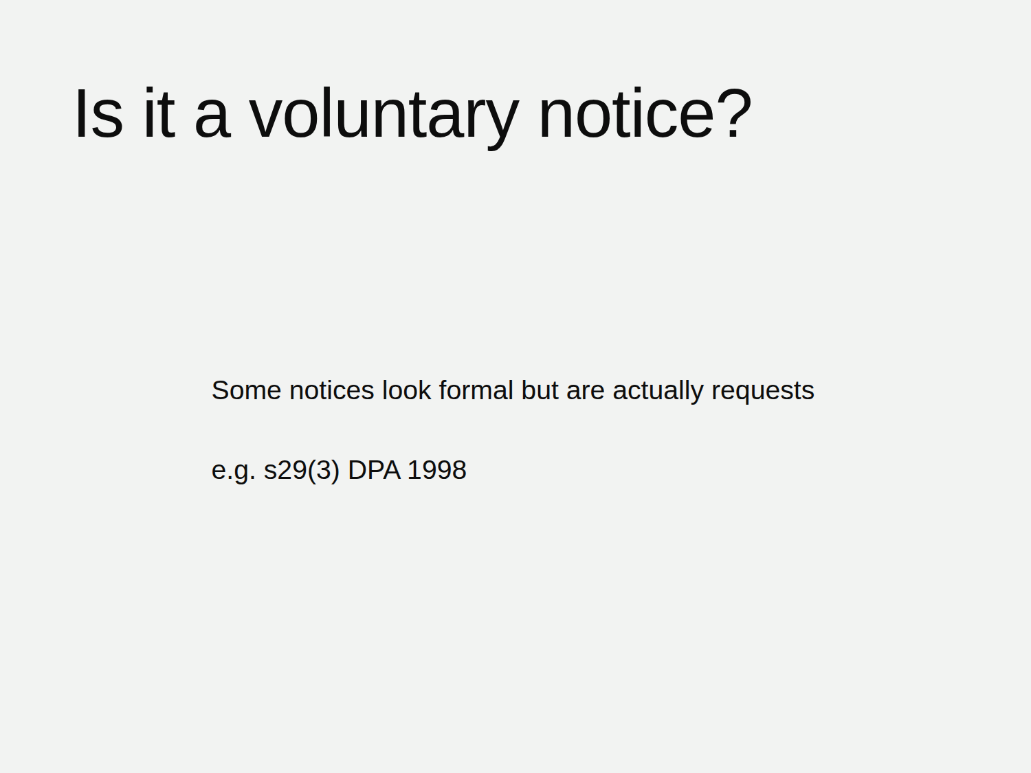Is it a voluntary notice?
Some notices look formal but are actually requests
e.g. s29(3) DPA 1998